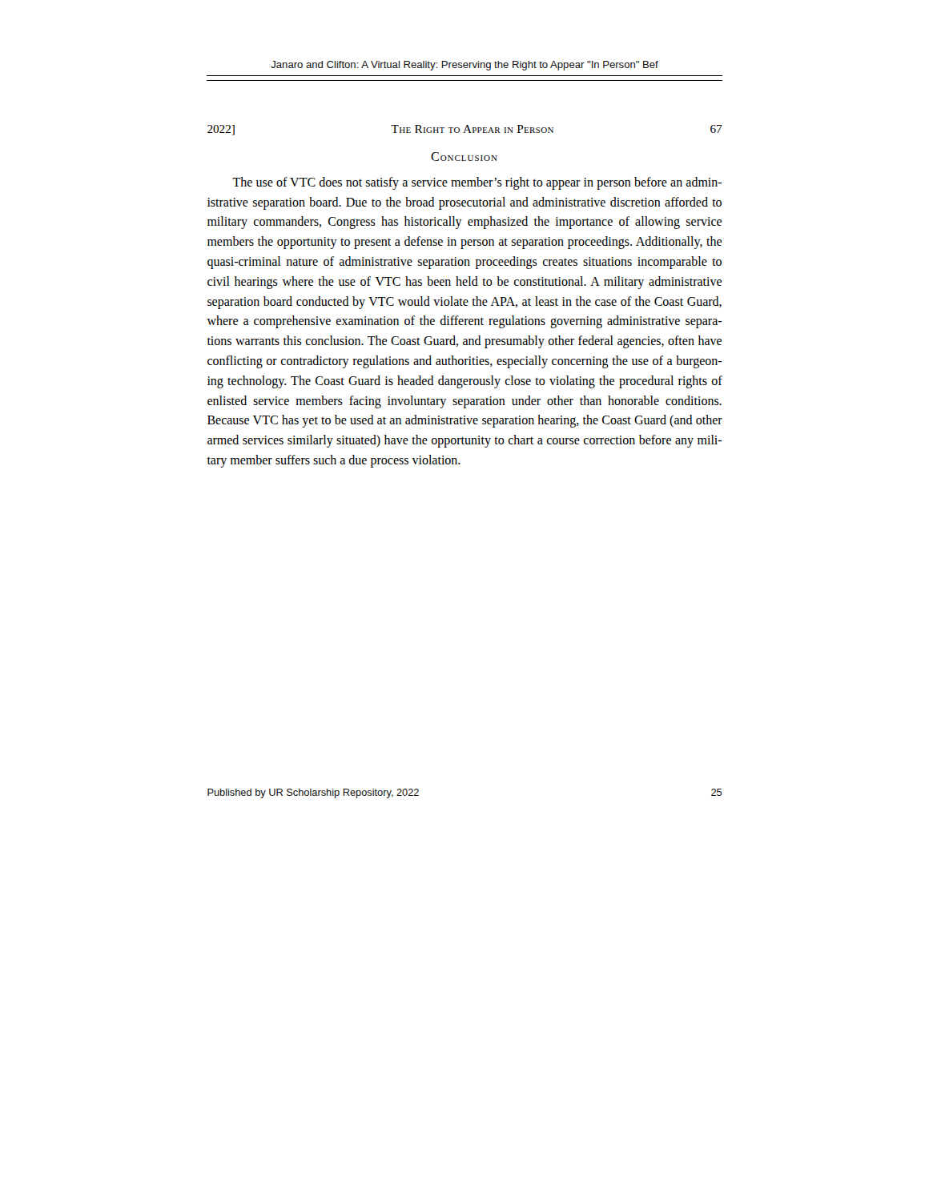Janaro and Clifton: A Virtual Reality: Preserving the Right to Appear "In Person" Bef
2022] The Right to Appear in Person 67
Conclusion
The use of VTC does not satisfy a service member’s right to appear in person before an administrative separation board. Due to the broad prosecutorial and administrative discretion afforded to military commanders, Congress has historically emphasized the importance of allowing service members the opportunity to present a defense in person at separation proceedings. Additionally, the quasi-criminal nature of administrative separation proceedings creates situations incomparable to civil hearings where the use of VTC has been held to be constitutional. A military administrative separation board conducted by VTC would violate the APA, at least in the case of the Coast Guard, where a comprehensive examination of the different regulations governing administrative separations warrants this conclusion. The Coast Guard, and presumably other federal agencies, often have conflicting or contradictory regulations and authorities, especially concerning the use of a burgeoning technology. The Coast Guard is headed dangerously close to violating the procedural rights of enlisted service members facing involuntary separation under other than honorable conditions. Because VTC has yet to be used at an administrative separation hearing, the Coast Guard (and other armed services similarly situated) have the opportunity to chart a course correction before any military member suffers such a due process violation.
Published by UR Scholarship Repository, 2022 25